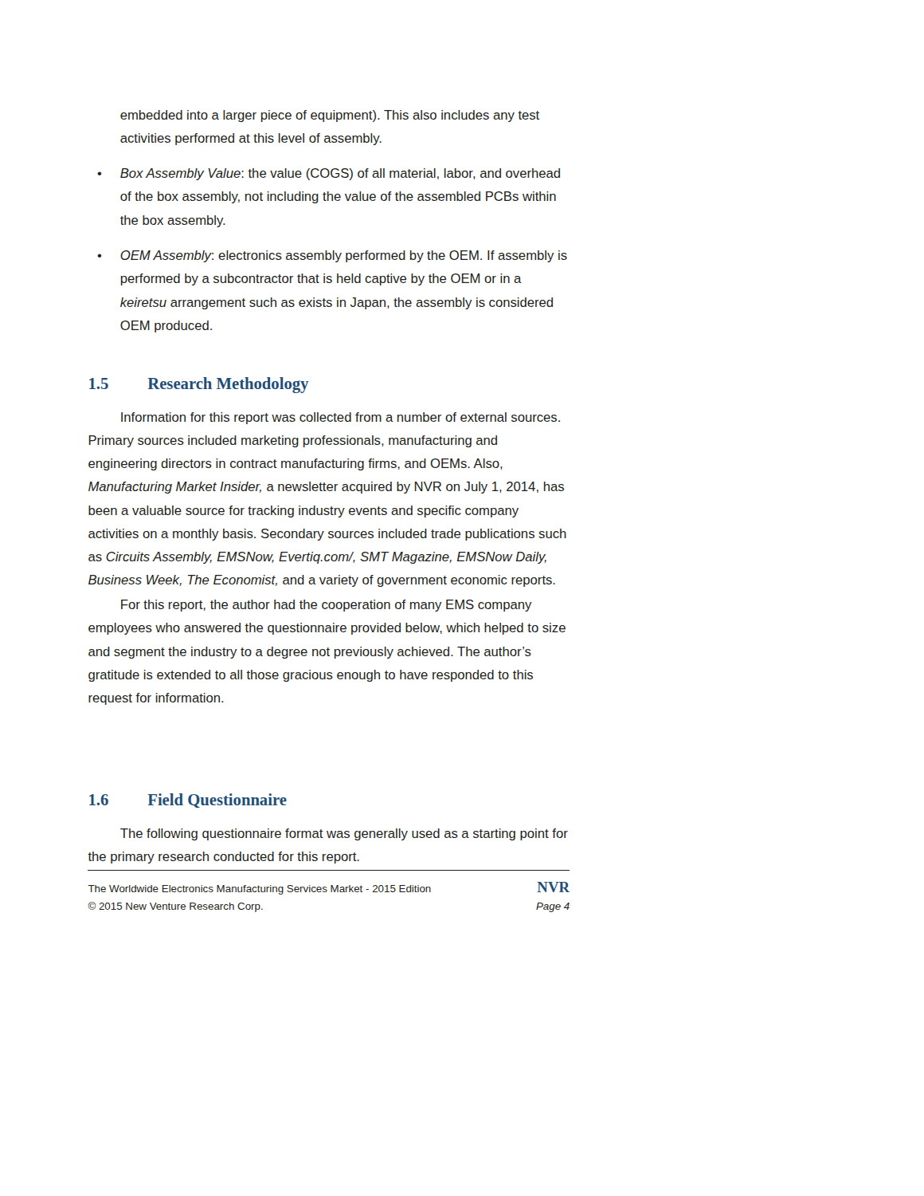embedded into a larger piece of equipment). This also includes any test activities performed at this level of assembly.
Box Assembly Value: the value (COGS) of all material, labor, and overhead of the box assembly, not including the value of the assembled PCBs within the box assembly.
OEM Assembly: electronics assembly performed by the OEM. If assembly is performed by a subcontractor that is held captive by the OEM or in a keiretsu arrangement such as exists in Japan, the assembly is considered OEM produced.
1.5 Research Methodology
Information for this report was collected from a number of external sources. Primary sources included marketing professionals, manufacturing and engineering directors in contract manufacturing firms, and OEMs. Also, Manufacturing Market Insider, a newsletter acquired by NVR on July 1, 2014, has been a valuable source for tracking industry events and specific company activities on a monthly basis. Secondary sources included trade publications such as Circuits Assembly, EMSNow, Evertiq.com/, SMT Magazine, EMSNow Daily, Business Week, The Economist, and a variety of government economic reports.
For this report, the author had the cooperation of many EMS company employees who answered the questionnaire provided below, which helped to size and segment the industry to a degree not previously achieved. The author’s gratitude is extended to all those gracious enough to have responded to this request for information.
1.6 Field Questionnaire
The following questionnaire format was generally used as a starting point for the primary research conducted for this report.
The Worldwide Electronics Manufacturing Services Market - 2015 Edition
NVR
© 2015 New Venture Research Corp.
Page 4